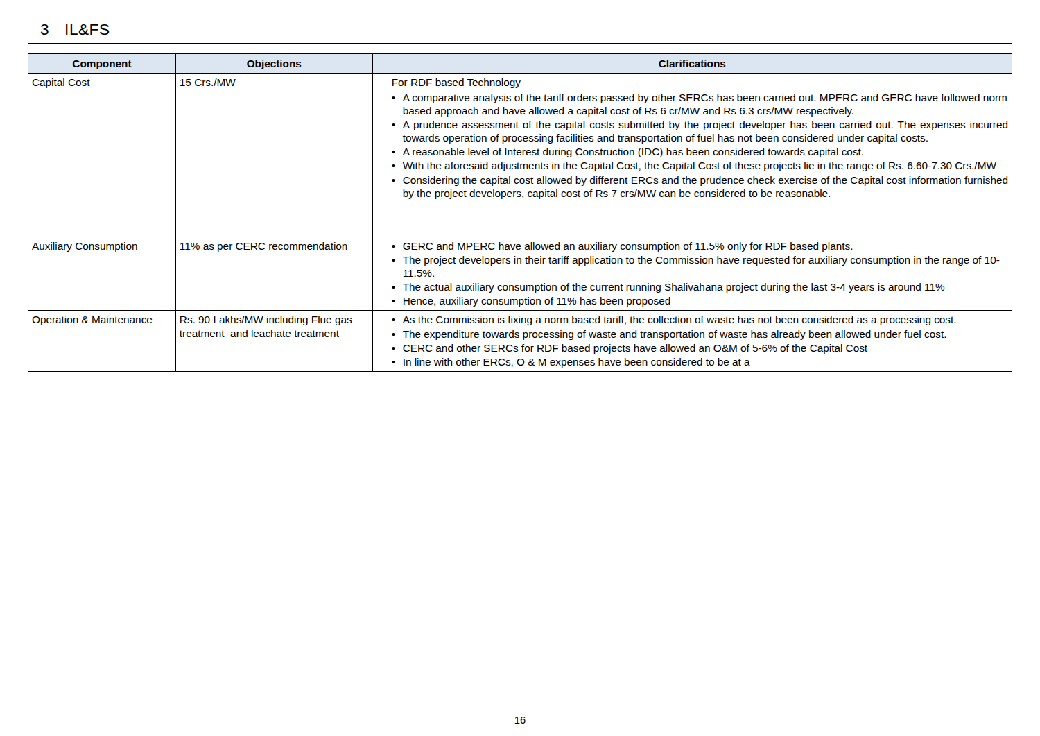3 IL&FS
| Component | Objections | Clarifications |
| --- | --- | --- |
| Capital Cost | 15 Crs./MW | For RDF based Technology A comparative analysis of the tariff orders passed by other SERCs has been carried out. MPERC and GERC have followed norm based approach and have allowed a capital cost of Rs 6 cr/MW and Rs 6.3 crs/MW respectively. A prudence assessment of the capital costs submitted by the project developer has been carried out. The expenses incurred towards operation of processing facilities and transportation of fuel has not been considered under capital costs. A reasonable level of Interest during Construction (IDC) has been considered towards capital cost. With the aforesaid adjustments in the Capital Cost, the Capital Cost of these projects lie in the range of Rs. 6.60-7.30 Crs./MW Considering the capital cost allowed by different ERCs and the prudence check exercise of the Capital cost information furnished by the project developers, capital cost of Rs 7 crs/MW can be considered to be reasonable. |
| Auxiliary Consumption | 11% as per CERC recommendation | GERC and MPERC have allowed an auxiliary consumption of 11.5% only for RDF based plants. The project developers in their tariff application to the Commission have requested for auxiliary consumption in the range of 10-11.5%. The actual auxiliary consumption of the current running Shalivahana project during the last 3-4 years is around 11% Hence, auxiliary consumption of 11% has been proposed |
| Operation & Maintenance | Rs. 90 Lakhs/MW including Flue gas treatment and leachate treatment | As the Commission is fixing a norm based tariff, the collection of waste has not been considered as a processing cost. The expenditure towards processing of waste and transportation of waste has already been allowed under fuel cost. CERC and other SERCs for RDF based projects have allowed an O&M of 5-6% of the Capital Cost In line with other ERCs, O & M expenses have been considered to be at a |
16